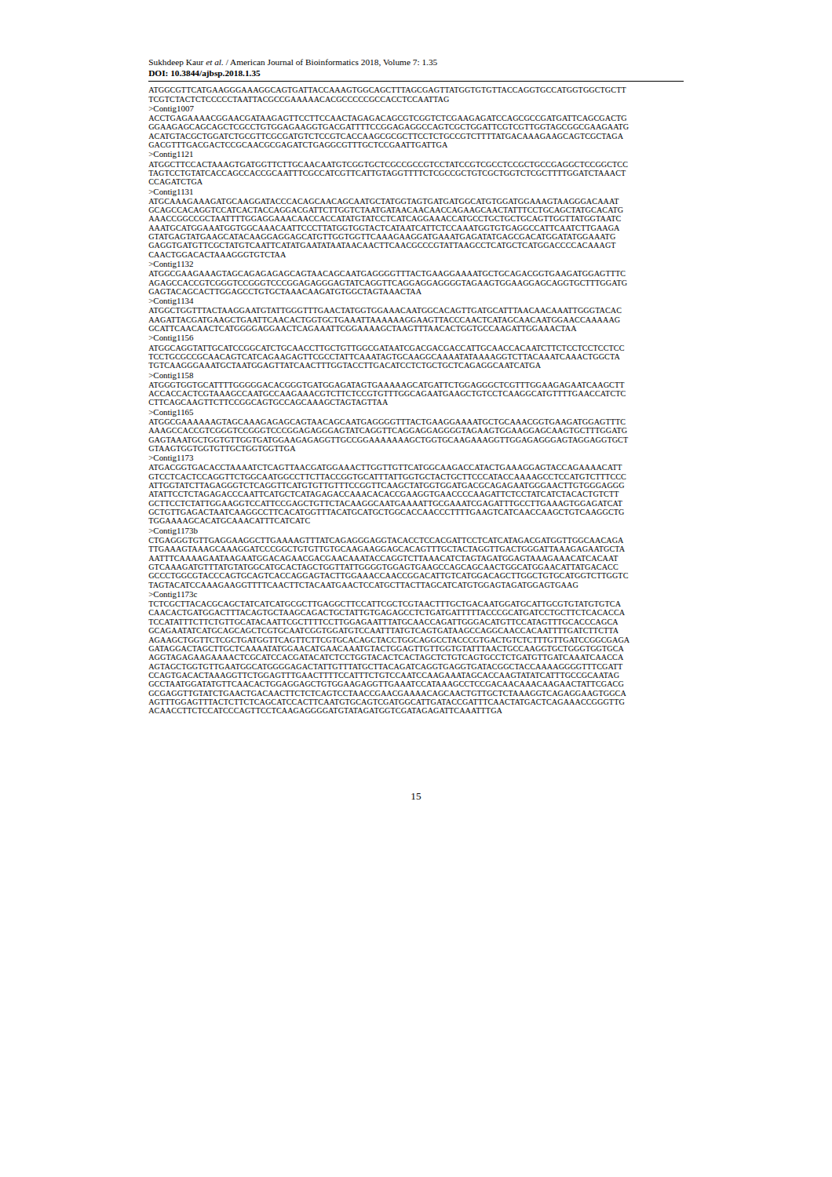Sukhdeep Kaur et al. / American Journal of Bioinformatics 2018, Volume 7: 1.35
DOI: 10.3844/ajbsp.2018.1.35
ATGGCGTTCATGAAGGGAAAGGCAGTGATTACCAAAGTGGCAGCTTTAGCGAGTTATGGTGTGTTACCAGGTGCCATGGTGGCTGCTT
TCGTCTACTCTCCCCCTAATTACGCCGAAAAACACGCCCCCGCCACCTCCAATTAG
>Contig1007
ACCTGAGAAAACGGAACGATAAGAGTTCCTTCCAACTAGAGACAGCGTCGGTCTCGAAGAGATCCAGCGCCGATGATTCAGCGACTG
GGAAGAGCAGCAGCTCGCCTGTGGAGAAGGTGACGATTTTCCGGAGAGGCCAGTCGCTGGATTCGTCGTTGGTAGCGGCGAAGAATG
ACATGTACGCTGGATCTGCGTTCGCGATGTCTCCGTCACCAAGCGCGCTTCCTCTGCCGTCTTTTATGACAAAGAAGCAGTCGCTAGA
GACGTTTGACGACTCCGCAACGCGAGATCTGAGGCGTTTGCTCCGAATTGATTGA
>Contig1121
ATGGCTTCCACTAAAGTGATGGTTCTTGCAACAATGTCGGTGCTCGCCGCCGTCCTATCCGTCGCCTCCGCTGCCGAGGCTCCGGCTCC
TAGTCCTGTATCACCAGCCACCGCAATTTCGCCATCGTTCATTGTAGGTTTTCTCGCCGCTGTCGCTGGTCTCGCTTTTGGATCTAAACT
CCAGATCTGA
>Contig1131
ATGCAAAGAAAGATGCAAGGATACCCACAGCAACAGCAATGCTATGGTAGTGATGATGGCATGTGGATGGAAAGTAAGGGACAAAT
GCAGCCACAGGTCCATCACTACCAGGACGATTCTTGGTCTAATGATAACAACAACCAGAAGCAACTATTTCCTGCAGCTATGCACATG
AAACCGGCCGCTAATTTTGGAGGAAACAACCACCATATGTATCCTCATCAGGAAACCATGCCTGCTGCTGCAGTTGGTTATGGTAATC
AAATGCATGGAAATGGTGGCAAACAATTCCCTTATGGTGGTACTCATAATCATTCTCCAAATGGTGTGAGGCCATTCAATCTTGAAGA
GTATGAGTATGAAGCATACAAGGAGGAGCATGTTGGTGGTTCAAAGAAGGATGAAATGAGATATGAGCGACATGGATATGGAAATG
GAGGTGATGTTCGCTATGTCAATTCATATGAATATAATAACAACTTCAACGCCCGTATTAAGCCTCATGCTCATGGACCCCACAAAGT
CAACTGGACACTAAAGGGTGTCTAA
>Contig1132
ATGGCGAAGAAAGTAGCAGAGAGAGCAGTAACAGCAATGAGGGGTTTACTGAAGGAAAATGCTGCAGACGGTGAAGATGGAGTTTC
AGAGCCACCGTCGGGTCCGGGTCCCGGAGAGGGAGTATCAGGTTCAGGAGGAGGGGTAGAAGTGGAAGGAGCAGGTGCTTTGGATG
GAGTACAGCACTTGGAGCCTGTGCTAAACAAGATGTGGCTAGTAAACTAA
>Contig1134
ATGGCTGGTTTACTAAGGAATGTATTGGGTTTGAACTATGGTGGAAACAATGGCACAGTTGATGCATTTAACAACAAATTGGGTACAC
AAGATTACGATGAAGCTGAATTCAACACTGGTGCTGAAATTAAAAAAGGAAGTTACCCAACTCATAGCAACAATGGAACCAAAAAG
GCATTCAACAACTCATGGGGAGGAACTCAGAAATTCGGAAAAGCTAAGTTTAACACTGGTGCCAAGATTGGAAACTAA
>Contig1156
ATGGCAGGTATTGCATCCGGCATCTGCAACCTTGCTGTTGGCGATAATCGACGACGACCATTGCAACCACAATCTTCTCCTCCTCCTCC
TCCTGCGCCGCAACAGTCATCAGAAGAGTTCGCCTATTCAAATAGTGCAAGGCAAAATATAAAAGGTCTTACAAATCAAACTGGCTA
TGTCAAGGGAAATGCTAATGGAGTTATCAACTTTGGTACCTTGACATCCTCTGCTGCTCAGAGGCAATCATGA
>Contig1158
ATGGGTGGTGCATTTTGGGGGACACGGGTGATGGAGATAGTGAAAAAGCATGATTCTGGAGGGCTCGTTTGGAAGAGAATCAAGCTT
ACCACCACTCGTAAAGCCAATGCCAAGAAACGTCTTCTCCGTGTTTGGCAGAATGAAGCTGTCCTCAAGGCATGTTTTGAACCATCTC
CTTCAGCAAGTTCTTCCGGCAGTGCCAGCAAAGCTAGTAGTTAA
>Contig1165
ATGGCGAAAAAAGTAGCAAAGAGAGCAGTAACAGCAATGAGGGGTTTACTGAAGGAAAATGCTGCAAACGGTGAAGATGGAGTTTC
AAAGCCACCGTCGGGTCCGGGTCCCGGAGAGGGAGTATCAGGTTCAGGAGGAGGGGTAGAAGTGGAAGGAGCAAGTGCTTTGGATG
GAGTAAATGCTGGTGTTGGTGATGGAAGAGAGGTTGCCGGAAAAAAAGCTGGTGCAAGAAAGGTTGGAGAGGGAGTAGGAGGTGCT
GTAAGTGGTGGTGTTGCTGGTGGTTGA
>Contig1173
ATGACGGTGACACCTAAAATCTCAGTTAACGATGGAAACTTGGTTGTTCATGGCAAGACCATACTGAAAGGAGTACCAGAAAACATT
GTCCTCACTCCAGGTTCTGGCAATGGCCTTCTTACCGGTGCATTTATTGGTGCTACTGCTTCCCATACCAAAAGCCTCCATGTCTTTCCC
ATTGGTATCTTAGAGGGTCTCAGGTTCATGTGTTGTTTCCGGTTCAAGCTATGGTGGATGACGCAGAGAATGGGAACTTGTGGGAGGG
ATATTCCTCTAGAGACCCAATTCATGCTCATAGAGACCAAACACACCGAAGGTGAACCCCAAGATTCTCCTATCATCTACACTGTCTT
GCTTCCTCTATTGGAAGGTCCATTCCGAGCTGTTCTACAAGGCAATGAAAATTGCGAAATCGAGATTTGCCTTGAAAGTGGAGATCAT
GCTGTTGAGACTAATCAAGGCCTTCACATGGTTTACATGCATGCTGGCACCAACCCTTTTGAAGTCATCAACCAAGCTGTCAAGGCTG
TGGAAAAGCACATGCAAACATTTCATCATC
>Contig1173b
CTGAGGGTGTTGAGGAAGGCTTGAAAAGTTTATCAGAGGGAGGTACACCTCCACGATTCCTCATCATAGACGATGGTTGGCAACAGA
TTGAAAGTAAAGCAAAGGATCCCGGCTGTGTTGTGCAAGAAGGAGCACAGTTTGCTACTAGGTTGACTGGGATTAAAGAGAATGCTA
AATTTCAAAAGAATAAGAATGGACAGAACGACGAACAAATACCAGGTCTTAAACATCTAGTAGATGGAGTAAAGAAACATCACAAT
GTCAAAGATGTTTATGTATGGCATGCACTAGCTGGTTATTGGGGTGGAGTGAAGCCAGCAGCAACTGGCATGGAACATTATGACACC
GCCCTGGCGTACCCAGTGCAGTCACCAGGAGTACTTGGAAACCAACCGGACATTGTCATGGACAGCTTGGCTGTGCATGGTCTTGGTC
TAGTACATCCAAAGAAGGTTTTCAACTTCTACAATGAACTCCATGCTTACTTAGCATCATGTGGAGTAGATGGAGTGAAG
>Contig1173c
TCTCGCTTACACGCAGCTATCATCATGCGCTTGAGGCTTCCATTCGCTCGTAACTTTGCTGACAATGGATGCATTGCGTGTATGTGTCA
CAACACTGATGGACTTTACAGTGCTAAGCAGACTGCTATTGTGAGAGCCTCTGATGATTTTTACCCGCATGATCCTGCTTCTCACACCA
TCCATATTTCTTCTGTTGCATACAATTCGCTTTTCCTTGGAGAATTTATGCAACCAGATTGGGACATGTTCCATAGTTTGCACCCAGCA
GCAGAATATCATGCAGCAGCTCGTGCAATCGGTGGATGTCCAATTTATGTCAGTGATAAGCCAGGCAACCACAATTTTGATCTTCTTA
AGAAGCTGGTTCTCGCTGATGGTTCAGTTCTTCGTGCACAGCTACCTGGCAGGCCTACCCGTGACTGTCTCTTTGTTGATCCGGCGAGA
GATAGGACTAGCTTGCTCAAAATATGGAACATGAACAAATGTACTGGAGTTGTTGGTGTATTTAACTGCCAAGGTGCTGGGTGGTGCA
AGGTAGAGAAGAAAACTCGCATCCACGATACATCTCCTGGTACACTCACTAGCTCTGTCAGTGCCTCTGATGTTGATCAAATCAACCA
AGTAGCTGGTGTTGAATGGCATGGGGAGACTATTGTTTATGCTTACAGATCAGGTGAGGTGATACGGCTACCAAAAGGGGTTTCGATT
CCAGTGACACTAAAGGTTCTGGAGTTTGAACTTTTCCATTTCTGTCCAATCCAAGAAATAGCACCAAGTATATCATTTGCCGCAATAG
GCCTAATGGATATGTTCAACACTGGAGGAGCTGTGGAAGAGGTTGAAATCCATAAAGCCTCCGACAACAAACAAGAACTATTCGACG
GCGAGGTTGTATCTGAACTGACAACTTCTCTCAGTCCTAACCGAACGAAAACAGCAACTGTTGCTCTAAAGGTCAGAGGAAGTGGCA
AGTTTGGAGTTTACTCTTCTCAGCATCCACTTCAATGTGCAGTCGATGGCATTGATACCGATTTCAACTATGACTCAGAAACCGGGTTG
ACAACCTTCTCCATCCCAGTTCCTCAAGAGGGGATGTATAGATGGTCGATAGAGATTCAAATTTGA
15